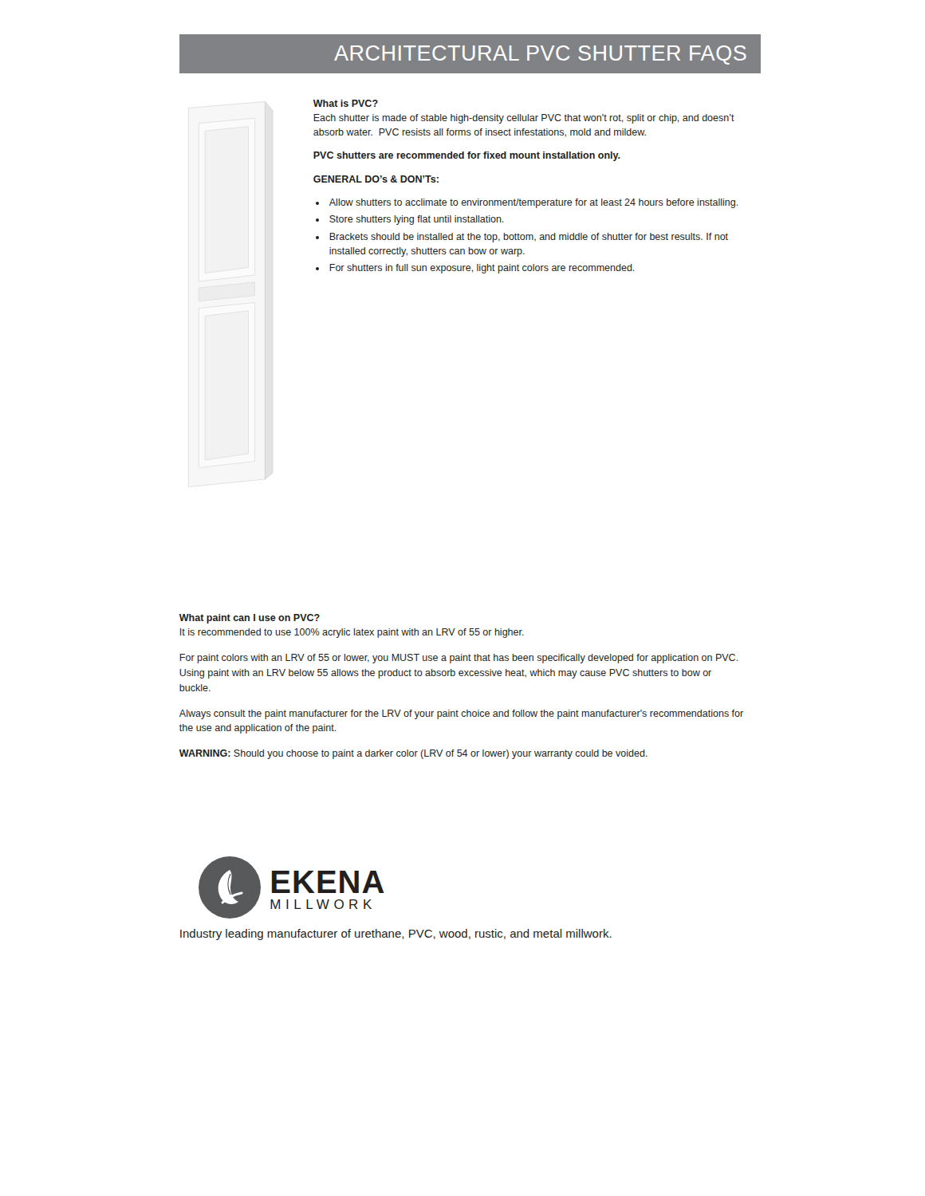ARCHITECTURAL PVC SHUTTER FAQS
White two-panel PVC shutter
What is PVC?
Each shutter is made of stable high-density cellular PVC that won't rot, split or chip, and doesn’t absorb water. PVC resists all forms of insect infestations, mold and mildew.
PVC shutters are recommended for fixed mount installation only.
GENERAL DO’s & DON’Ts:
Allow shutters to acclimate to environment/temperature for at least 24 hours before installing.
Store shutters lying flat until installation.
Brackets should be installed at the top, bottom, and middle of shutter for best results. If not installed correctly, shutters can bow or warp.
For shutters in full sun exposure, light paint colors are recommended.
What paint can I use on PVC?
It is recommended to use 100% acrylic latex paint with an LRV of 55 or higher.
For paint colors with an LRV of 55 or lower, you MUST use a paint that has been specifically developed for application on PVC. Using paint with an LRV below 55 allows the product to absorb excessive heat, which may cause PVC shutters to bow or buckle.
Always consult the paint manufacturer for the LRV of your paint choice and follow the paint manufacturer's recommendations for the use and application of the paint.
WARNING: Should you choose to paint a darker color (LRV of 54 or lower) your warranty could be voided.
Ekena Millwork logo
EKENA MILLWORK
Industry leading manufacturer of urethane, PVC, wood, rustic, and metal millwork.